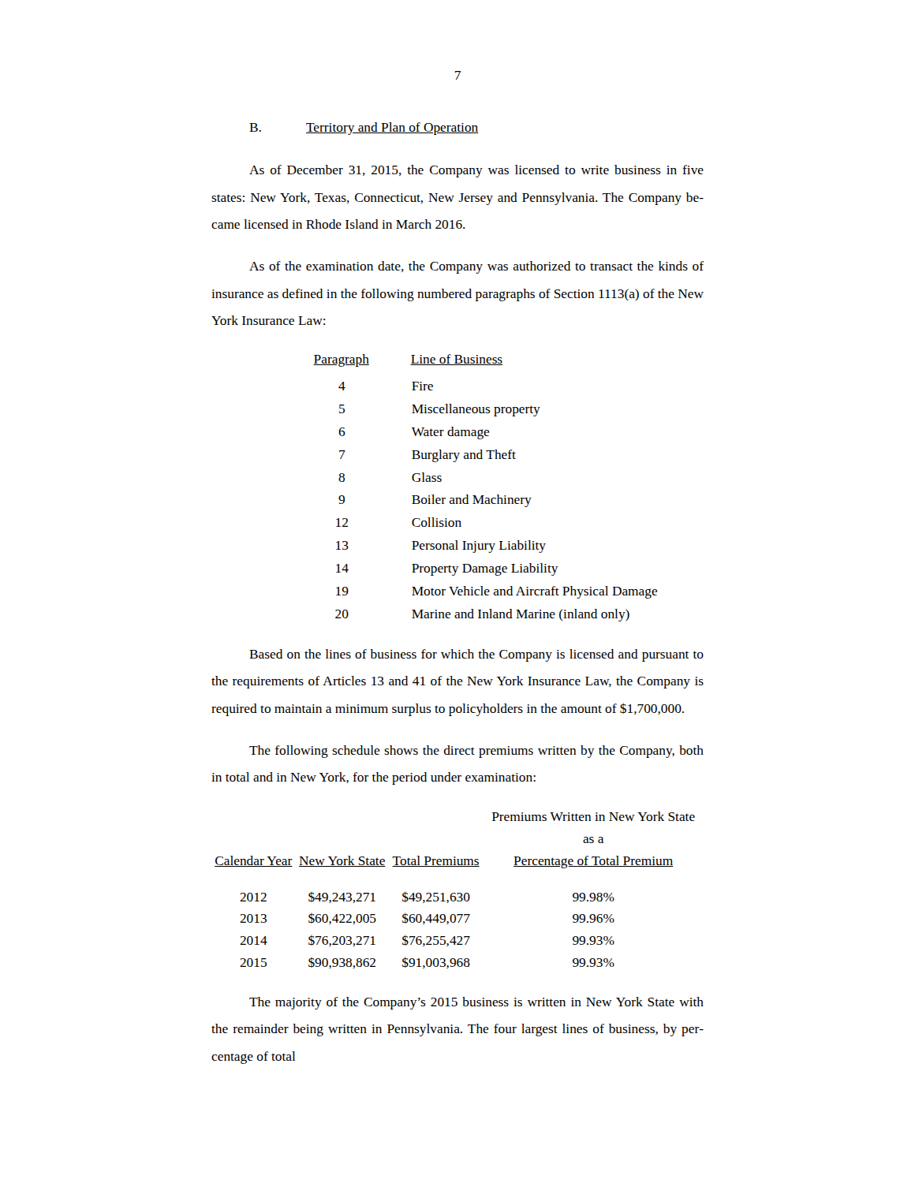7
B. Territory and Plan of Operation
As of December 31, 2015, the Company was licensed to write business in five states: New York, Texas, Connecticut, New Jersey and Pennsylvania. The Company became licensed in Rhode Island in March 2016.
As of the examination date, the Company was authorized to transact the kinds of insurance as defined in the following numbered paragraphs of Section 1113(a) of the New York Insurance Law:
| Paragraph | Line of Business |
| --- | --- |
| 4 | Fire |
| 5 | Miscellaneous property |
| 6 | Water damage |
| 7 | Burglary and Theft |
| 8 | Glass |
| 9 | Boiler and Machinery |
| 12 | Collision |
| 13 | Personal Injury Liability |
| 14 | Property Damage Liability |
| 19 | Motor Vehicle and Aircraft Physical Damage |
| 20 | Marine and Inland Marine (inland only) |
Based on the lines of business for which the Company is licensed and pursuant to the requirements of Articles 13 and 41 of the New York Insurance Law, the Company is required to maintain a minimum surplus to policyholders in the amount of $1,700,000.
The following schedule shows the direct premiums written by the Company, both in total and in New York, for the period under examination:
| | | | Premiums Written in New York State |
| | | | as a |
| Calendar Year | New York State | Total Premiums | Percentage of Total Premium |
| 2012 | $49,243,271 | $49,251,630 | 99.98% |
| 2013 | $60,422,005 | $60,449,077 | 99.96% |
| 2014 | $76,203,271 | $76,255,427 | 99.93% |
| 2015 | $90,938,862 | $91,003,968 | 99.93% |
The majority of the Company’s 2015 business is written in New York State with the remainder being written in Pennsylvania. The four largest lines of business, by percentage of total